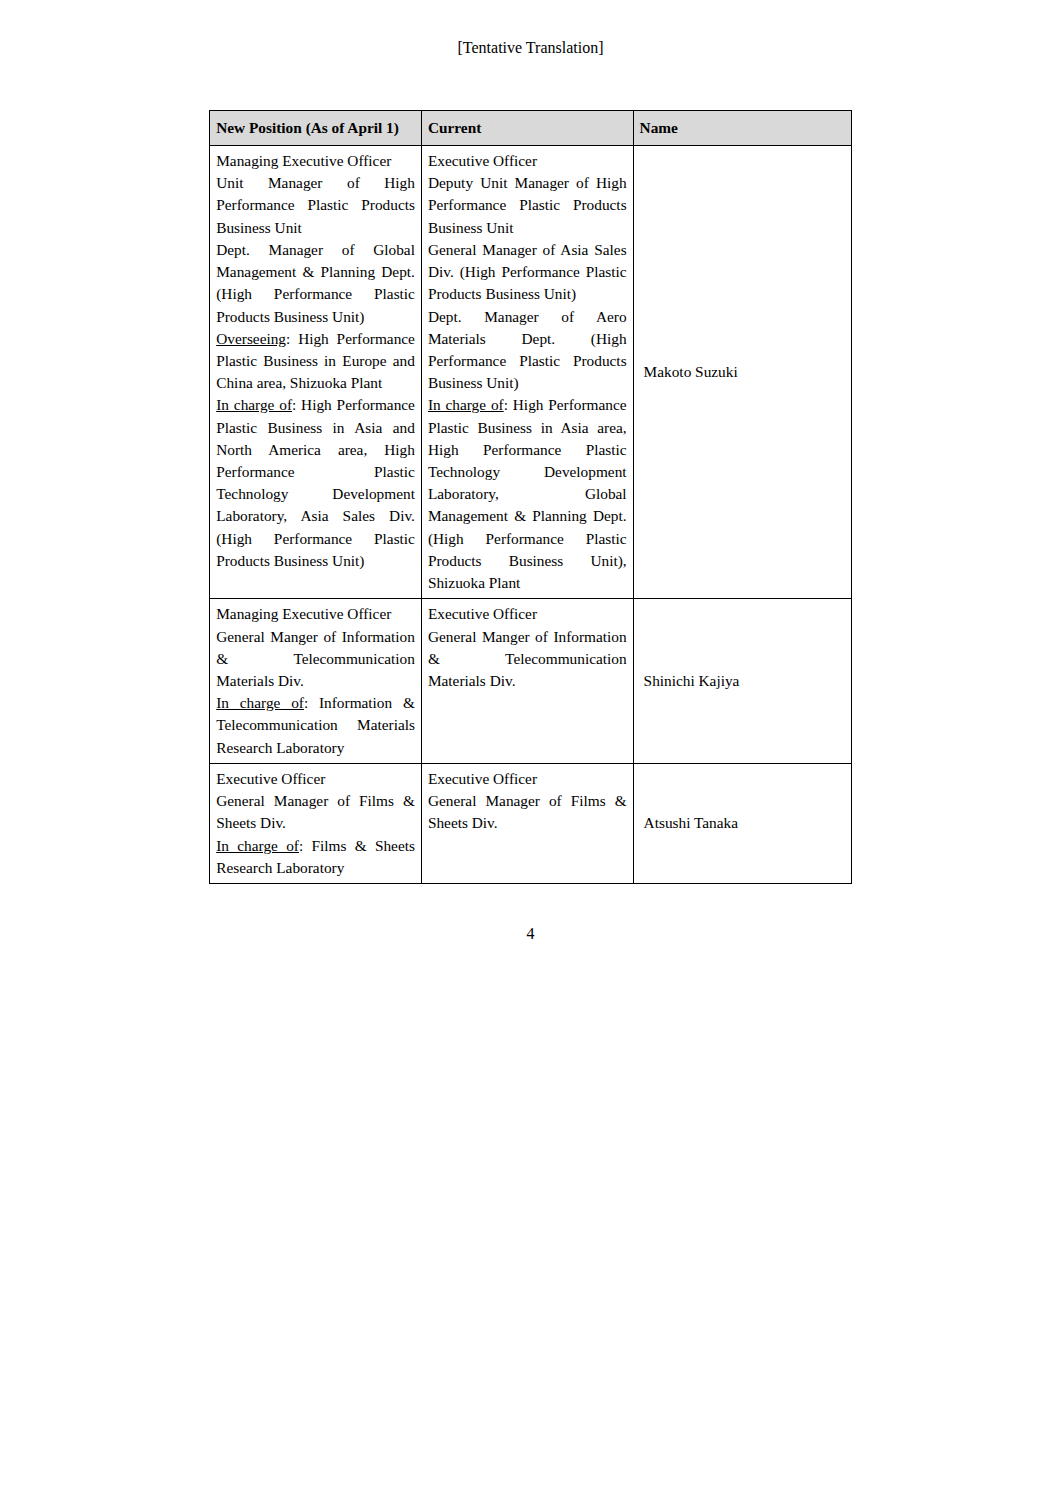[Tentative Translation]
| New Position (As of April 1) | Current | Name |
| --- | --- | --- |
| Managing Executive Officer Unit Manager of High Performance Plastic Products Business Unit Dept. Manager of Global Management & Planning Dept. (High Performance Plastic Products Business Unit) Overseeing : High Performance Plastic Business in Europe and China area, Shizuoka Plant In charge of : High Performance Plastic Business in Asia and North America area, High Performance Plastic Technology Development Laboratory, Asia Sales Div. (High Performance Plastic Products Business Unit) | Executive Officer Deputy Unit Manager of High Performance Plastic Products Business Unit General Manager of Asia Sales Div. (High Performance Plastic Products Business Unit) Dept. Manager of Aero Materials Dept. (High Performance Plastic Products Business Unit) In charge of : High Performance Plastic Business in Asia area, High Performance Plastic Technology Development Laboratory, Global Management & Planning Dept. (High Performance Plastic Products Business Unit), Shizuoka Plant | Makoto Suzuki |
| Managing Executive Officer General Manger of Information & Telecommunication Materials Div. In charge of : Information & Telecommunication Materials Research Laboratory | Executive Officer General Manger of Information & Telecommunication Materials Div. | Shinichi Kajiya |
| Executive Officer General Manager of Films & Sheets Div. In charge of : Films & Sheets Research Laboratory | Executive Officer General Manager of Films & Sheets Div. | Atsushi Tanaka |
4